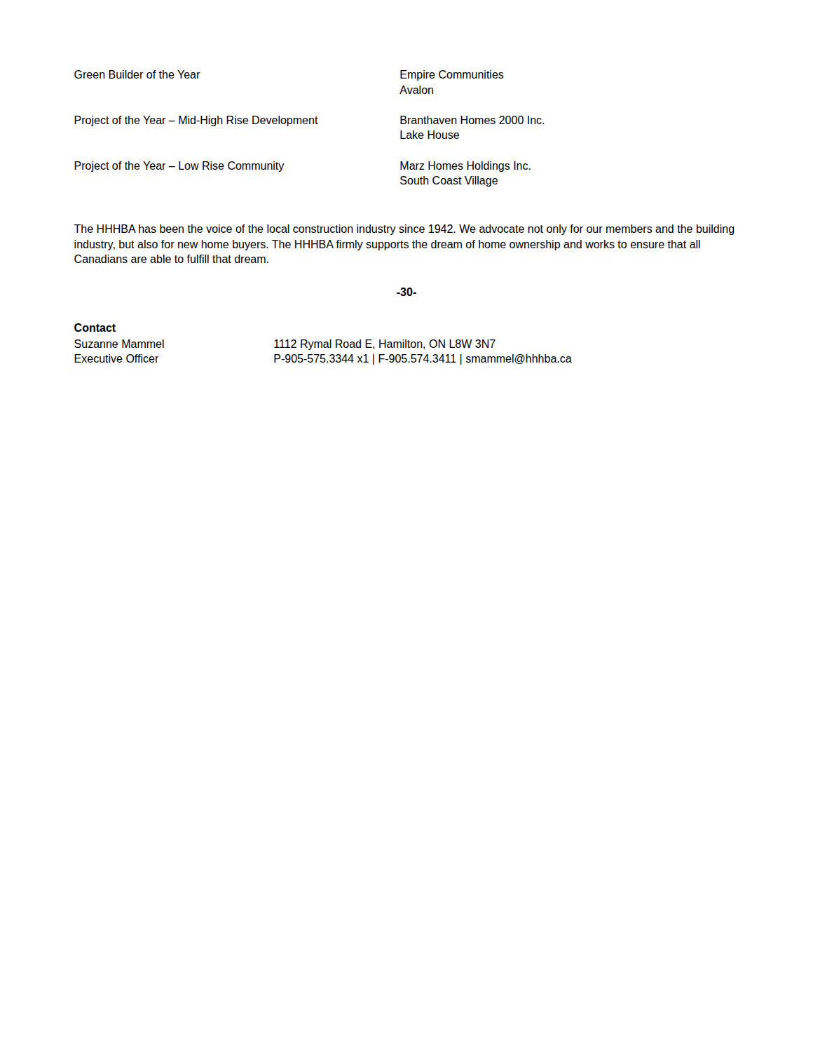| Green Builder of the Year | Empire Communities Avalon |
| Project of the Year – Mid-High Rise Development | Branthaven Homes 2000 Inc. Lake House |
| Project of the Year – Low Rise Community | Marz Homes Holdings Inc. South Coast Village |
The HHHBA has been the voice of the local construction industry since 1942. We advocate not only for our members and the building industry, but also for new home buyers. The HHHBA firmly supports the dream of home ownership and works to ensure that all Canadians are able to fulfill that dream.
-30-
Contact
| Suzanne Mammel | 1112 Rymal Road E, Hamilton, ON L8W 3N7 |
| Executive Officer | P-905-575.3344 x1 / F-905.574.3411 / smammel@hhhba.ca |